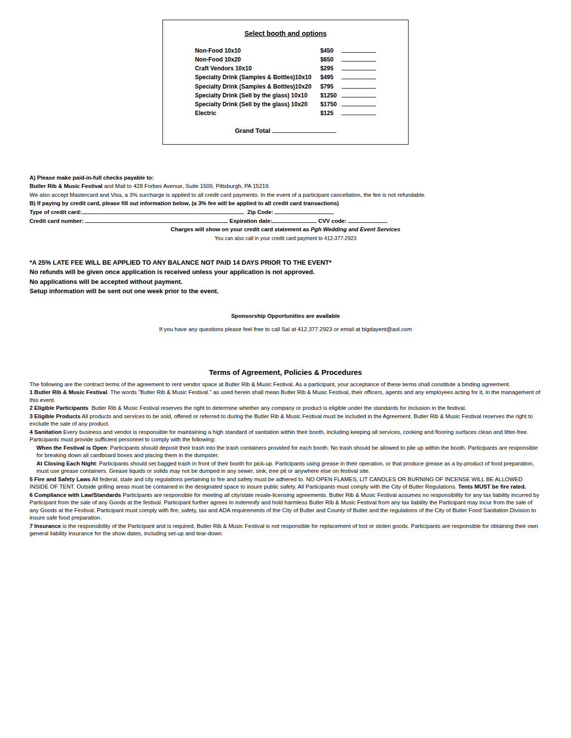Select booth and options
| Non-Food 10x10 | $450 | |
| Non-Food 10x20 | $650 | |
| Craft Vendors 10x10 | $295 | |
| Specialty Drink (Samples & Bottles)10x10 | $495 | |
| Specialty Drink (Samples & Bottles)10x20 | $795 | |
| Specialty Drink (Sell by the glass) 10x10 | $1250 | |
| Specialty Drink (Sell by the glass) 10x20 | $1750 | |
| Electric | $125 | |
Grand Total
A) Please make paid-in-full checks payable to:
Butler Rib & Music Festival and Mail to 428 Forbes Avenue, Suite 1509, Pittsburgh, PA 15219.
We also accept Mastercard and Visa, a 3% surcharge is applied to all credit card payments. In the event of a participant cancellation, the fee is not refundable.
B) If paying by credit card, please fill out information below, (a 3% fee will be applied to all credit card transactions)
Type of credit card: Zip Code:
Credit card number: Expiration date: CVV code:
Charges will show on your credit card statement as Pgh Wedding and Event Services
You can also call in your credit card payment to 412-377-2923
*A 25% LATE FEE WILL BE APPLIED TO ANY BALANCE NOT PAID 14 DAYS PRIOR TO THE EVENT*
No refunds will be given once application is received unless your application is not approved.
No applications will be accepted without payment.
Setup information will be sent out one week prior to the event.
Sponsorship Opportunities are available
If you have any questions please feel free to call Sal at 412.377.2923 or email at bigdayent@aol.com
Terms of Agreement, Policies & Procedures
The following are the contract terms of the agreement to rent vendor space at Butler Rib & Music Festival. As a participant, your acceptance of these terms shall constitute a binding agreement.
1 Butler Rib & Music Festival. The words "Butler Rib & Music Festival." as used herein shall mean Butler Rib & Music Festival, their officers, agents and any employees acting for it, in the management of this event.
2 Eligible Participants Butler Rib & Music Festival reserves the right to determine whether any company or product is eligible under the standards for inclusion in the festival.
3 Eligible Products All products and services to be sold, offered or referred to during the Butler Rib & Music Festival must be included in the Agreement. Butler Rib & Music Festival reserves the right to exclude the sale of any product.
4 Sanitation Every business and vendor is responsible for maintaining a high standard of sanitation within their booth, including keeping all services, cooking and flooring surfaces clean and litter-free. Participants must provide sufficient personnel to comply with the following:
When the Festival is Open: Participants should deposit their trash into the trash containers provided for each booth. No trash should be allowed to pile up within the booth. Participants are responsible for breaking down all cardboard boxes and placing them in the dumpster.
At Closing Each Night: Participants should set bagged trash in front of their booth for pick-up. Participants using grease in their operation, or that produce grease as a by-product of food preparation, must use grease containers. Grease liquids or solids may not be dumped in any sewer, sink, tree pit or anywhere else on festival site.
5 Fire and Safety Laws All federal, state and city regulations pertaining to fire and safety must be adhered to. NO OPEN FLAMES, LIT CANDLES OR BURNING OF INCENSE WILL BE ALLOWED INSIDE OF TENT. Outside grilling areas must be contained in the designated space to insure public safety. All Participants must comply with the City of Butler Regulations. Tents MUST be fire rated.
6 Compliance with Law/Standards Participants are responsible for meeting all city/state resale-licensing agreements. Butler Rib & Music Festival assumes no responsibility for any tax liability incurred by Participant from the sale of any Goods at the festival. Participant further agrees to indemnify and hold harmless Butler Rib & Music Festival from any tax liability the Participant may incur from the sale of any Goods at the Festival. Participant must comply with fire, safety, tax and ADA requirements of the City of Butler and County of Butler and the regulations of the City of Butler Food Sanitation Division to insure safe food preparation.
7 Insurance is the responsibility of the Participant and is required. Butler Rib & Music Festival is not responsible for replacement of lost or stolen goods. Participants are responsible for obtaining their own general liability insurance for the show dates, including set-up and tear-down.